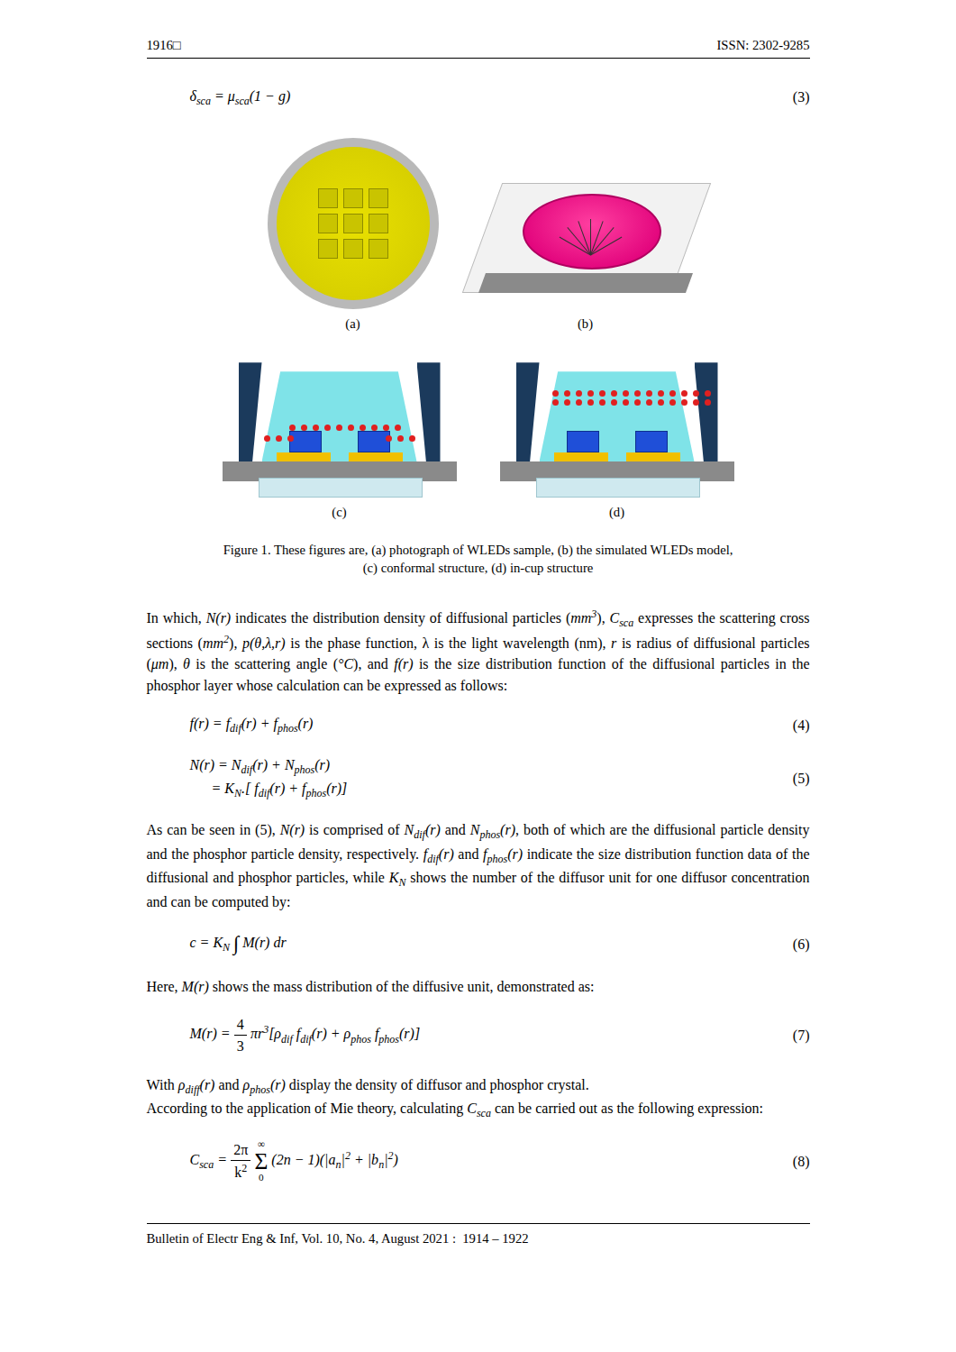1916□ ISSN: 2302-9285
δsca = μsca(1 − g) (3)
(a)
(b)
(c)
(d)
Figure 1. These figures are, (a) photograph of WLEDs sample, (b) the simulated WLEDs model,
(c) conformal structure, (d) in-cup structure
In which, N(r) indicates the distribution density of diffusional particles (mm3), Csca expresses the scattering cross sections (mm2), p(θ,λ,r) is the phase function, λ is the light wavelength (nm), r is radius of diffusional particles (μm), θ is the scattering angle (°C), and f(r) is the size distribution function of the diffusional particles in the phosphor layer whose calculation can be expressed as follows:
f(r) = fdif(r) + fphos(r) (4)
N(r) = Ndif(r) + Nphos(r)
= KN.[ fdif(r) + fphos(r)] (5)
As can be seen in (5), N(r) is comprised of Ndif(r) and Nphos(r), both of which are the diffusional particle density and the phosphor particle density, respectively. fdif(r) and fphos(r) indicate the size distribution function data of the diffusional and phosphor particles, while KN shows the number of the diffusor unit for one diffusor concentration and can be computed by:
c = KN ∫ M(r) dr (6)
Here, M(r) shows the mass distribution of the diffusive unit, demonstrated as:
M(r) = 43 πr3[ρdif fdif(r) + ρphos fphos(r)] (7)
With ρdiff(r) and ρphos(r) display the density of diffusor and phosphor crystal.
According to the application of Mie theory, calculating Csca can be carried out as the following expression:
Csca = 2π k2 ∞Σ 0 (2n − 1)(|an|2 + |bn|2) (8)
Bulletin of Electr Eng & Inf, Vol. 10, No. 4, August 2021 : 1914 – 1922